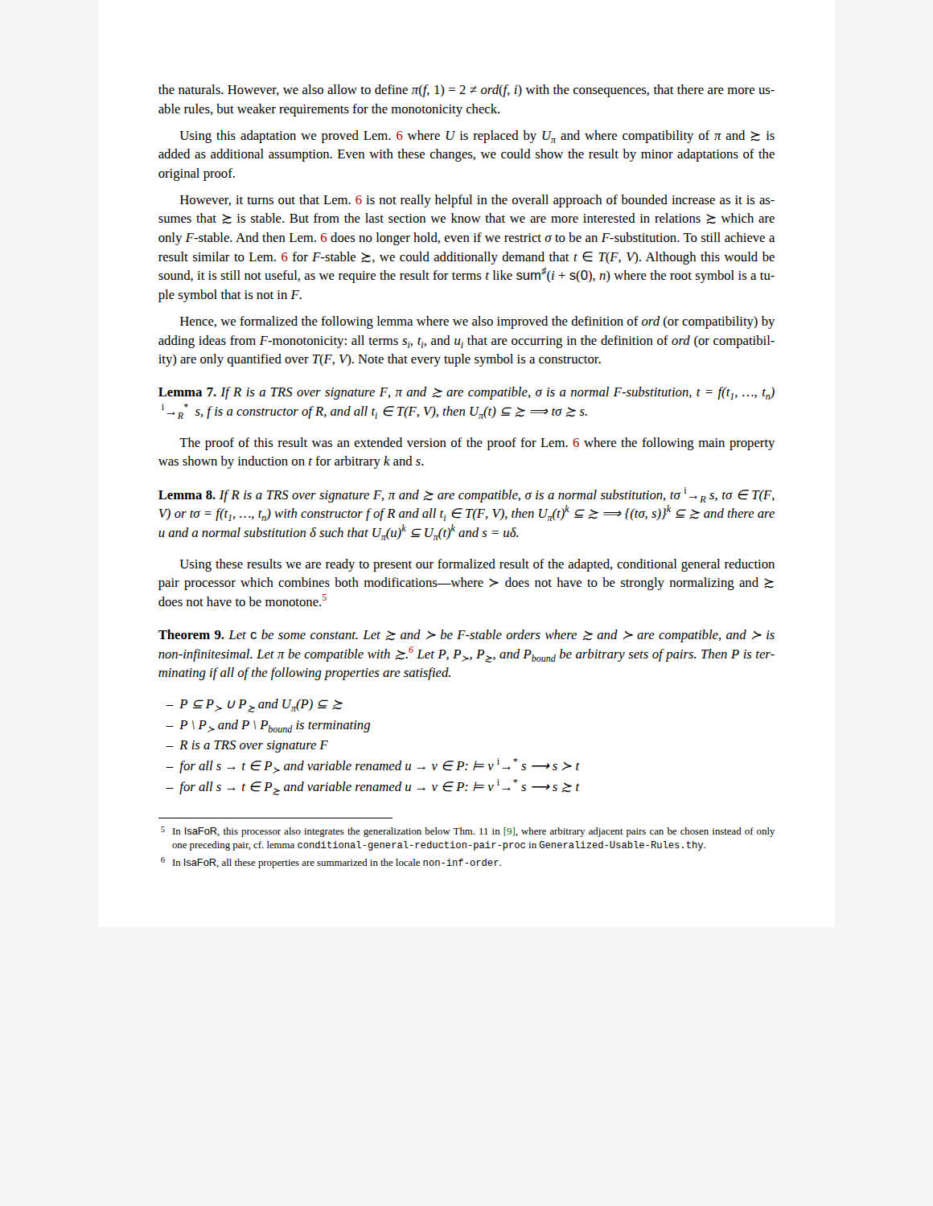the naturals. However, we also allow to define π(f, 1) = 2 ≠ ord(f, i) with the consequences, that there are more usable rules, but weaker requirements for the monotonicity check.
Using this adaptation we proved Lem. 6 where U is replaced by Uπ and where compatibility of π and ≿ is added as additional assumption. Even with these changes, we could show the result by minor adaptations of the original proof.
However, it turns out that Lem. 6 is not really helpful in the overall approach of bounded increase as it is assumes that ≿ is stable. But from the last section we know that we are more interested in relations ≿ which are only F-stable. And then Lem. 6 does no longer hold, even if we restrict σ to be an F-substitution. To still achieve a result similar to Lem. 6 for F-stable ≿, we could additionally demand that t ∈ T(F, V). Although this would be sound, it is still not useful, as we require the result for terms t like sum♯(i + s(0), n) where the root symbol is a tuple symbol that is not in F.
Hence, we formalized the following lemma where we also improved the definition of ord (or compatibility) by adding ideas from F-monotonicity: all terms si, ti, and ui that are occurring in the definition of ord (or compatibility) are only quantified over T(F, V). Note that every tuple symbol is a constructor.
Lemma 7. If R is a TRS over signature F, π and ≿ are compatible, σ is a normal F-substitution, t = f(t1, …, tn) i→R* s, f is a constructor of R, and all ti ∈ T(F, V), then Uπ(t) ⊆ ≿ ⟹ tσ ≿ s.
The proof of this result was an extended version of the proof for Lem. 6 where the following main property was shown by induction on t for arbitrary k and s.
Lemma 8. If R is a TRS over signature F, π and ≿ are compatible, σ is a normal substitution, tσ i→R s, tσ ∈ T(F, V) or tσ = f(t1, …, tn) with constructor f of R and all ti ∈ T(F, V), then Uπ(t)k ⊆ ≿ ⟹ {(tσ, s)}k ⊆ ≿ and there are u and a normal substitution δ such that Uπ(u)k ⊆ Uπ(t)k and s = uδ.
Using these results we are ready to present our formalized result of the adapted, conditional general reduction pair processor which combines both modifications—where ≻ does not have to be strongly normalizing and ≿ does not have to be monotone.5
Theorem 9. Let c be some constant. Let ≿ and ≻ be F-stable orders where ≿ and ≻ are compatible, and ≻ is non-infinitesimal. Let π be compatible with ≿.6 Let P, P≻, P≿, and Pbound be arbitrary sets of pairs. Then P is terminating if all of the following properties are satisfied.
P ⊆ P≻ ∪ P≿ and Uπ(P) ⊆ ≿
P \ P≻ and P \ Pbound is terminating
R is a TRS over signature F
for all s → t ∈ P≻ and variable renamed u → v ∈ P: ⊨ v i→* s ⟶ s ≻ t
for all s → t ∈ P≿ and variable renamed u → v ∈ P: ⊨ v i→* s ⟶ s ≿ t
5 In IsaFoR, this processor also integrates the generalization below Thm. 11 in [9], where arbitrary adjacent pairs can be chosen instead of only one preceding pair, cf. lemma conditional-general-reduction-pair-proc in Generalized-Usable-Rules.thy.
6 In IsaFoR, all these properties are summarized in the locale non-inf-order.